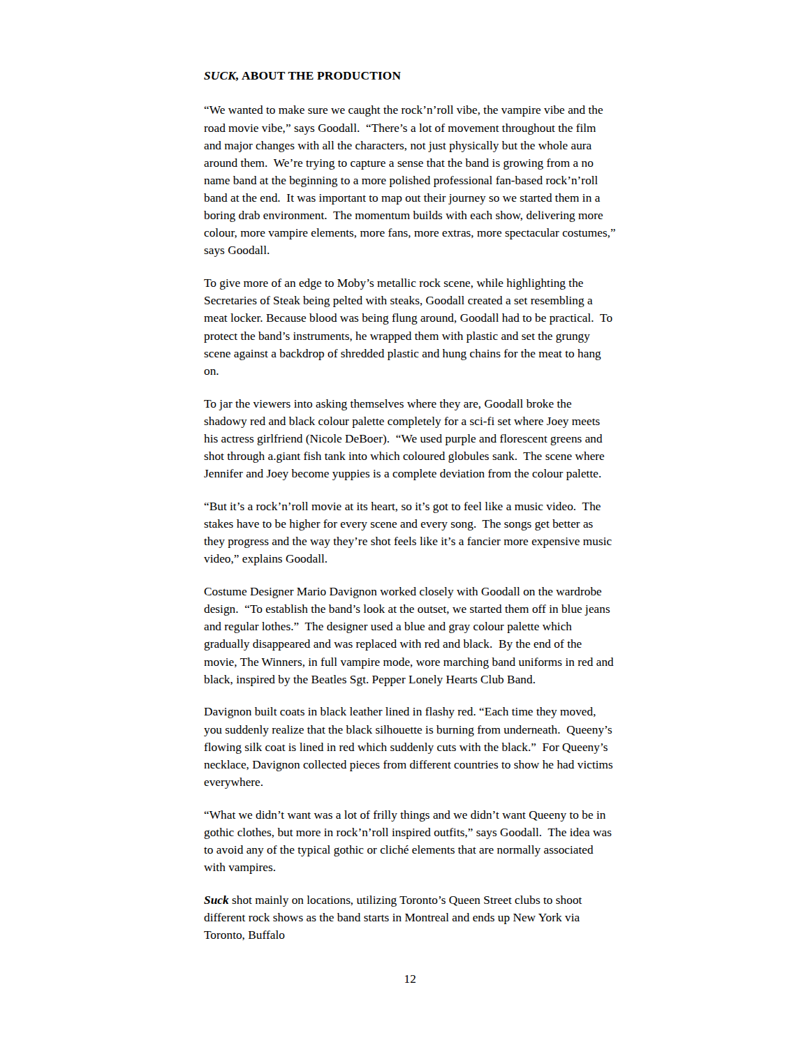SUCK, ABOUT THE PRODUCTION
“We wanted to make sure we caught the rock’n’roll vibe, the vampire vibe and the road movie vibe,” says Goodall. “There’s a lot of movement throughout the film and major changes with all the characters, not just physically but the whole aura around them. We’re trying to capture a sense that the band is growing from a no name band at the beginning to a more polished professional fan-based rock’n’roll band at the end. It was important to map out their journey so we started them in a boring drab environment. The momentum builds with each show, delivering more colour, more vampire elements, more fans, more extras, more spectacular costumes,” says Goodall.
To give more of an edge to Moby’s metallic rock scene, while highlighting the Secretaries of Steak being pelted with steaks, Goodall created a set resembling a meat locker. Because blood was being flung around, Goodall had to be practical. To protect the band’s instruments, he wrapped them with plastic and set the grungy scene against a backdrop of shredded plastic and hung chains for the meat to hang on.
To jar the viewers into asking themselves where they are, Goodall broke the shadowy red and black colour palette completely for a sci-fi set where Joey meets his actress girlfriend (Nicole DeBoer). “We used purple and florescent greens and shot through a.giant fish tank into which coloured globules sank. The scene where Jennifer and Joey become yuppies is a complete deviation from the colour palette.
“But it’s a rock’n’roll movie at its heart, so it’s got to feel like a music video. The stakes have to be higher for every scene and every song. The songs get better as they progress and the way they’re shot feels like it’s a fancier more expensive music video,” explains Goodall.
Costume Designer Mario Davignon worked closely with Goodall on the wardrobe design. “To establish the band’s look at the outset, we started them off in blue jeans and regular lothes.” The designer used a blue and gray colour palette which gradually disappeared and was replaced with red and black. By the end of the movie, The Winners, in full vampire mode, wore marching band uniforms in red and black, inspired by the Beatles Sgt. Pepper Lonely Hearts Club Band.
Davignon built coats in black leather lined in flashy red. “Each time they moved, you suddenly realize that the black silhouette is burning from underneath. Queeny’s flowing silk coat is lined in red which suddenly cuts with the black.” For Queeny’s necklace, Davignon collected pieces from different countries to show he had victims everywhere.
“What we didn’t want was a lot of frilly things and we didn’t want Queeny to be in gothic clothes, but more in rock’n’roll inspired outfits,” says Goodall. The idea was to avoid any of the typical gothic or cliché elements that are normally associated with vampires.
Suck shot mainly on locations, utilizing Toronto’s Queen Street clubs to shoot different rock shows as the band starts in Montreal and ends up New York via Toronto, Buffalo
12